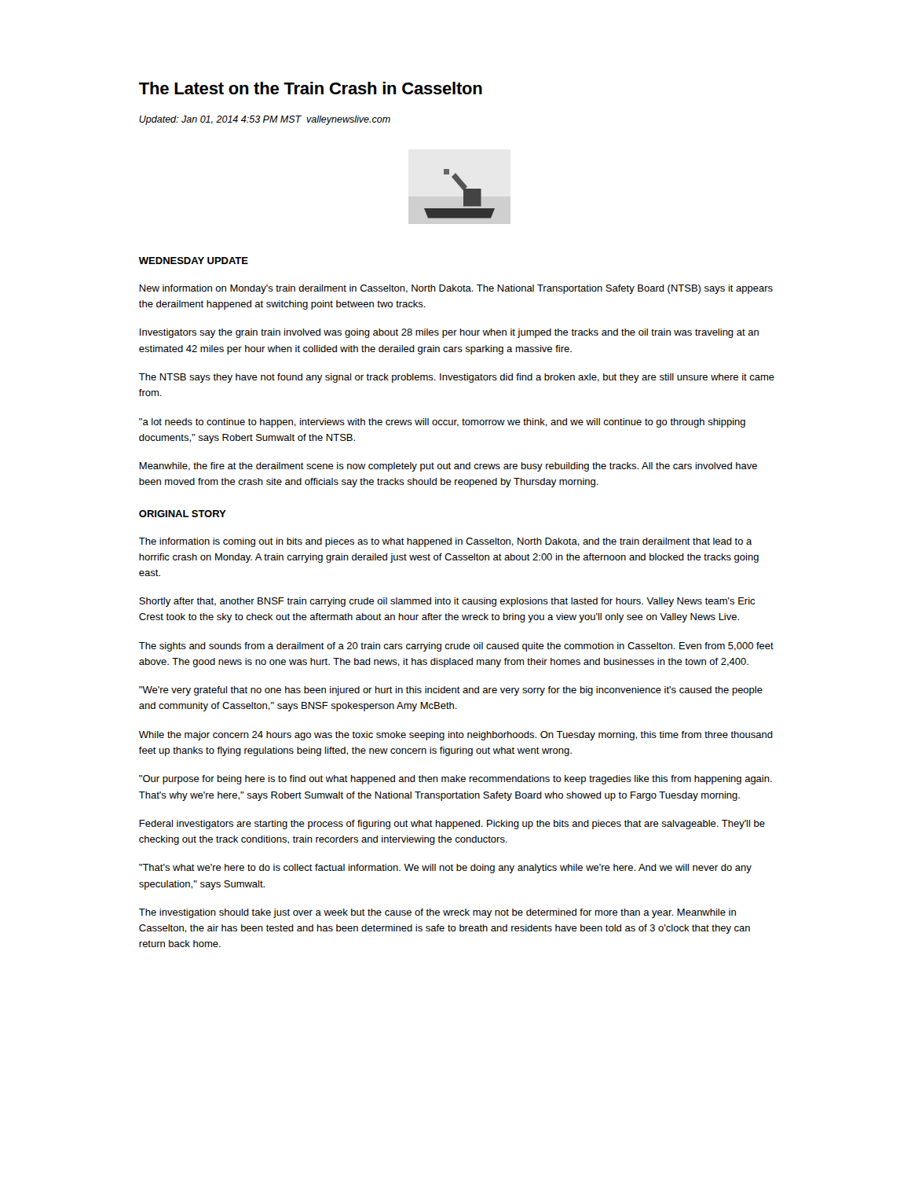The Latest on the Train Crash in Casselton
Updated: Jan 01, 2014 4:53 PM MST valleynewslive.com
WEDNESDAY UPDATE
New information on Monday's train derailment in Casselton, North Dakota. The National Transportation Safety Board (NTSB) says it appears the derailment happened at switching point between two tracks.
Investigators say the grain train involved was going about 28 miles per hour when it jumped the tracks and the oil train was traveling at an estimated 42 miles per hour when it collided with the derailed grain cars sparking a massive fire.
The NTSB says they have not found any signal or track problems. Investigators did find a broken axle, but they are still unsure where it came from.
"a lot needs to continue to happen, interviews with the crews will occur, tomorrow we think, and we will continue to go through shipping documents," says Robert Sumwalt of the NTSB.
Meanwhile, the fire at the derailment scene is now completely put out and crews are busy rebuilding the tracks. All the cars involved have been moved from the crash site and officials say the tracks should be reopened by Thursday morning.
ORIGINAL STORY
The information is coming out in bits and pieces as to what happened in Casselton, North Dakota, and the train derailment that lead to a horrific crash on Monday. A train carrying grain derailed just west of Casselton at about 2:00 in the afternoon and blocked the tracks going east.
Shortly after that, another BNSF train carrying crude oil slammed into it causing explosions that lasted for hours. Valley News team's Eric Crest took to the sky to check out the aftermath about an hour after the wreck to bring you a view you'll only see on Valley News Live.
The sights and sounds from a derailment of a 20 train cars carrying crude oil caused quite the commotion in Casselton. Even from 5,000 feet above. The good news is no one was hurt. The bad news, it has displaced many from their homes and businesses in the town of 2,400.
"We're very grateful that no one has been injured or hurt in this incident and are very sorry for the big inconvenience it's caused the people and community of Casselton," says BNSF spokesperson Amy McBeth.
While the major concern 24 hours ago was the toxic smoke seeping into neighborhoods. On Tuesday morning, this time from three thousand feet up thanks to flying regulations being lifted, the new concern is figuring out what went wrong.
"Our purpose for being here is to find out what happened and then make recommendations to keep tragedies like this from happening again. That's why we're here," says Robert Sumwalt of the National Transportation Safety Board who showed up to Fargo Tuesday morning.
Federal investigators are starting the process of figuring out what happened. Picking up the bits and pieces that are salvageable. They'll be checking out the track conditions, train recorders and interviewing the conductors.
"That's what we're here to do is collect factual information. We will not be doing any analytics while we're here. And we will never do any speculation," says Sumwalt.
The investigation should take just over a week but the cause of the wreck may not be determined for more than a year. Meanwhile in Casselton, the air has been tested and has been determined is safe to breath and residents have been told as of 3 o'clock that they can return back home.